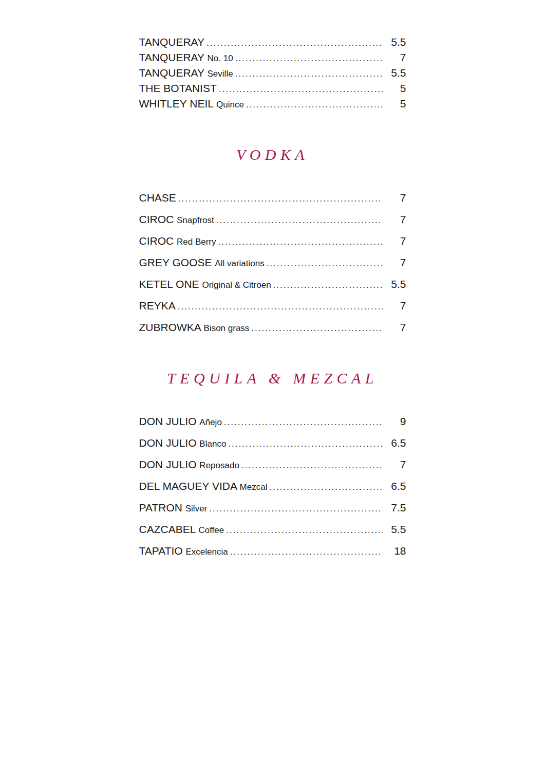TANQUERAY ........................................................................... 5.5
TANQUERAY No. 10 ................................................................. 7
TANQUERAY Seville ................................................................. 5.5
THE BOTANIST ....................................................................... 5
WHITLEY NEIL Quince ............................................................. 5
VODKA
CHASE ......................................................................... 7
CIROC Snapfrost ......................................................... 7
CIROC Red Berry ......................................................... 7
GREY GOOSE All variations ............................................. 7
KETEL ONE Original & Citroen ..................................... 5.5
REYKA ......................................................................... 7
ZUBROWKA Bison grass .............................................. 7
TEQUILA & MEZCAL
DON JULIO Añejo ....................................................... 9
DON JULIO Blanco ..................................................... 6.5
DON JULIO Reposado ................................................. 7
DEL MAGUEY VIDA Mezcal ......................................... 6.5
PATRON Silver ........................................................... 7.5
CAZCABEL Coffee ..................................................... 5.5
TAPATIO Excelencia .................................................... 18